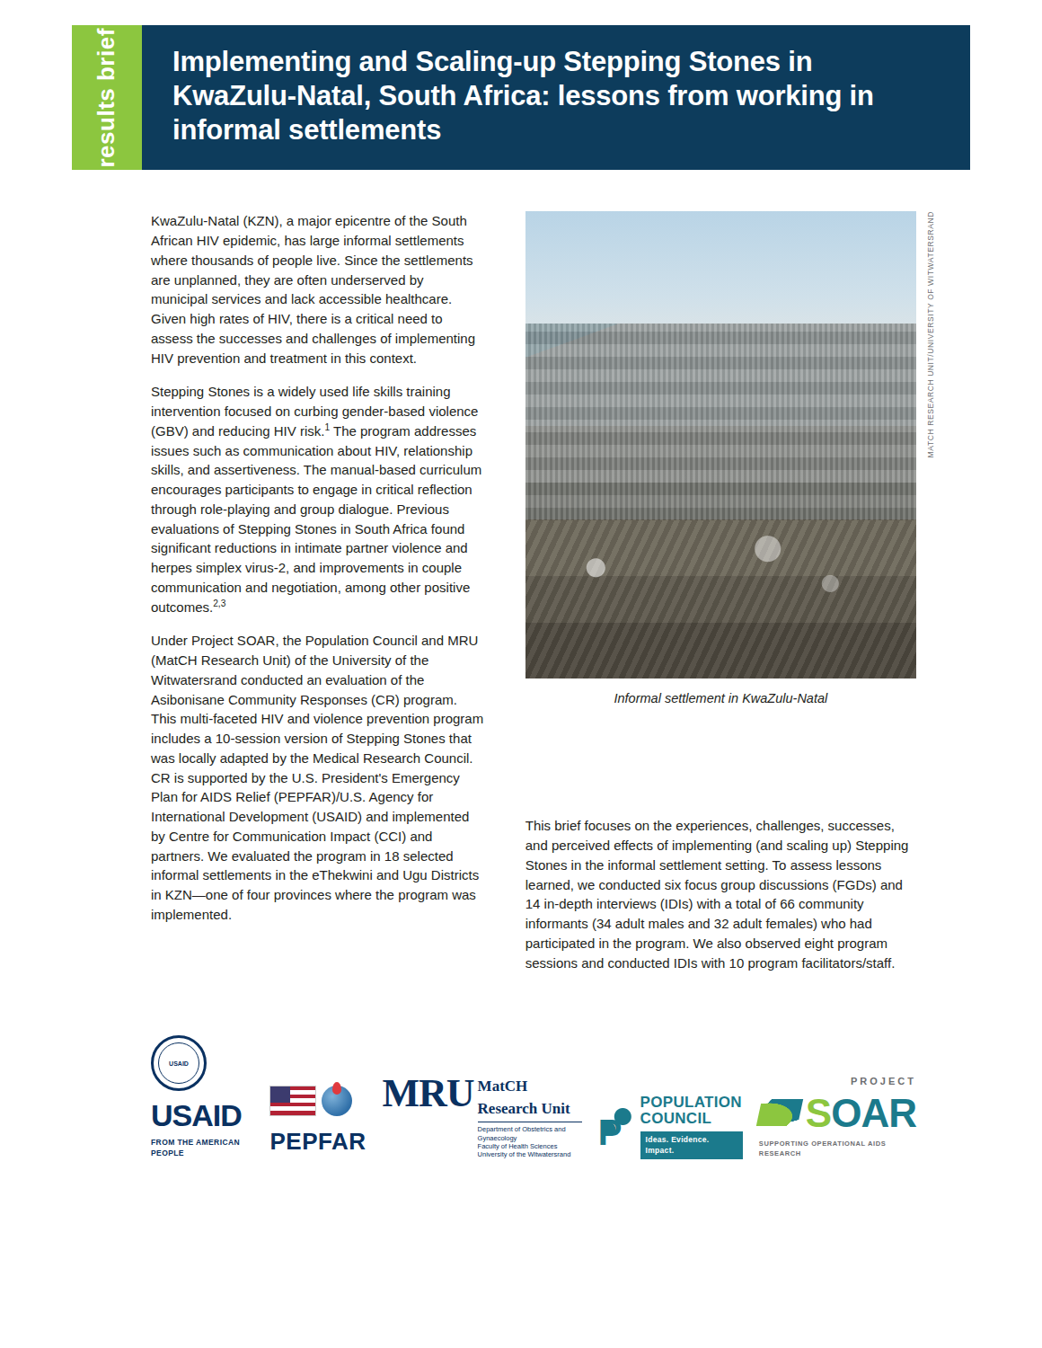results brief
Implementing and Scaling-up Stepping Stones in KwaZulu-Natal, South Africa: lessons from working in informal settlements
KwaZulu-Natal (KZN), a major epicentre of the South African HIV epidemic, has large informal settlements where thousands of people live. Since the settlements are unplanned, they are often underserved by municipal services and lack accessible healthcare. Given high rates of HIV, there is a critical need to assess the successes and challenges of implementing HIV prevention and treatment in this context.
Stepping Stones is a widely used life skills training intervention focused on curbing gender-based violence (GBV) and reducing HIV risk.1 The program addresses issues such as communication about HIV, relationship skills, and assertiveness. The manual-based curriculum encourages participants to engage in critical reflection through role-playing and group dialogue. Previous evaluations of Stepping Stones in South Africa found significant reductions in intimate partner violence and herpes simplex virus-2, and improvements in couple communication and negotiation, among other positive outcomes.2,3
Under Project SOAR, the Population Council and MRU (MatCH Research Unit) of the University of the Witwatersrand conducted an evaluation of the Asibonisane Community Responses (CR) program. This multi-faceted HIV and violence prevention program includes a 10-session version of Stepping Stones that was locally adapted by the Medical Research Council. CR is supported by the U.S. President's Emergency Plan for AIDS Relief (PEPFAR)/U.S. Agency for International Development (USAID) and implemented by Centre for Communication Impact (CCI) and partners. We evaluated the program in 18 selected informal settlements in the eThekwini and Ugu Districts in KZN—one of four provinces where the program was implemented.
MatCH Research Unit/University of Witwatersrand
Informal settlement in KwaZulu-Natal
This brief focuses on the experiences, challenges, successes, and perceived effects of implementing (and scaling up) Stepping Stones in the informal settlement setting. To assess lessons learned, we conducted six focus group discussions (FGDs) and 14 in-depth interviews (IDIs) with a total of 66 community informants (34 adult males and 32 adult females) who had participated in the program. We also observed eight program sessions and conducted IDIs with 10 program facilitators/staff.
USAID
USAID
FROM THE AMERICAN PEOPLE
PEPFAR
MRU
MatCH Research Unit
Department of Obstetrics and Gynaecology
Faculty of Health Sciences
University of the Witwatersrand
POPULATION
COUNCIL
Ideas. Evidence. Impact.
PROJECT
SOAR
SUPPORTING OPERATIONAL AIDS RESEARCH